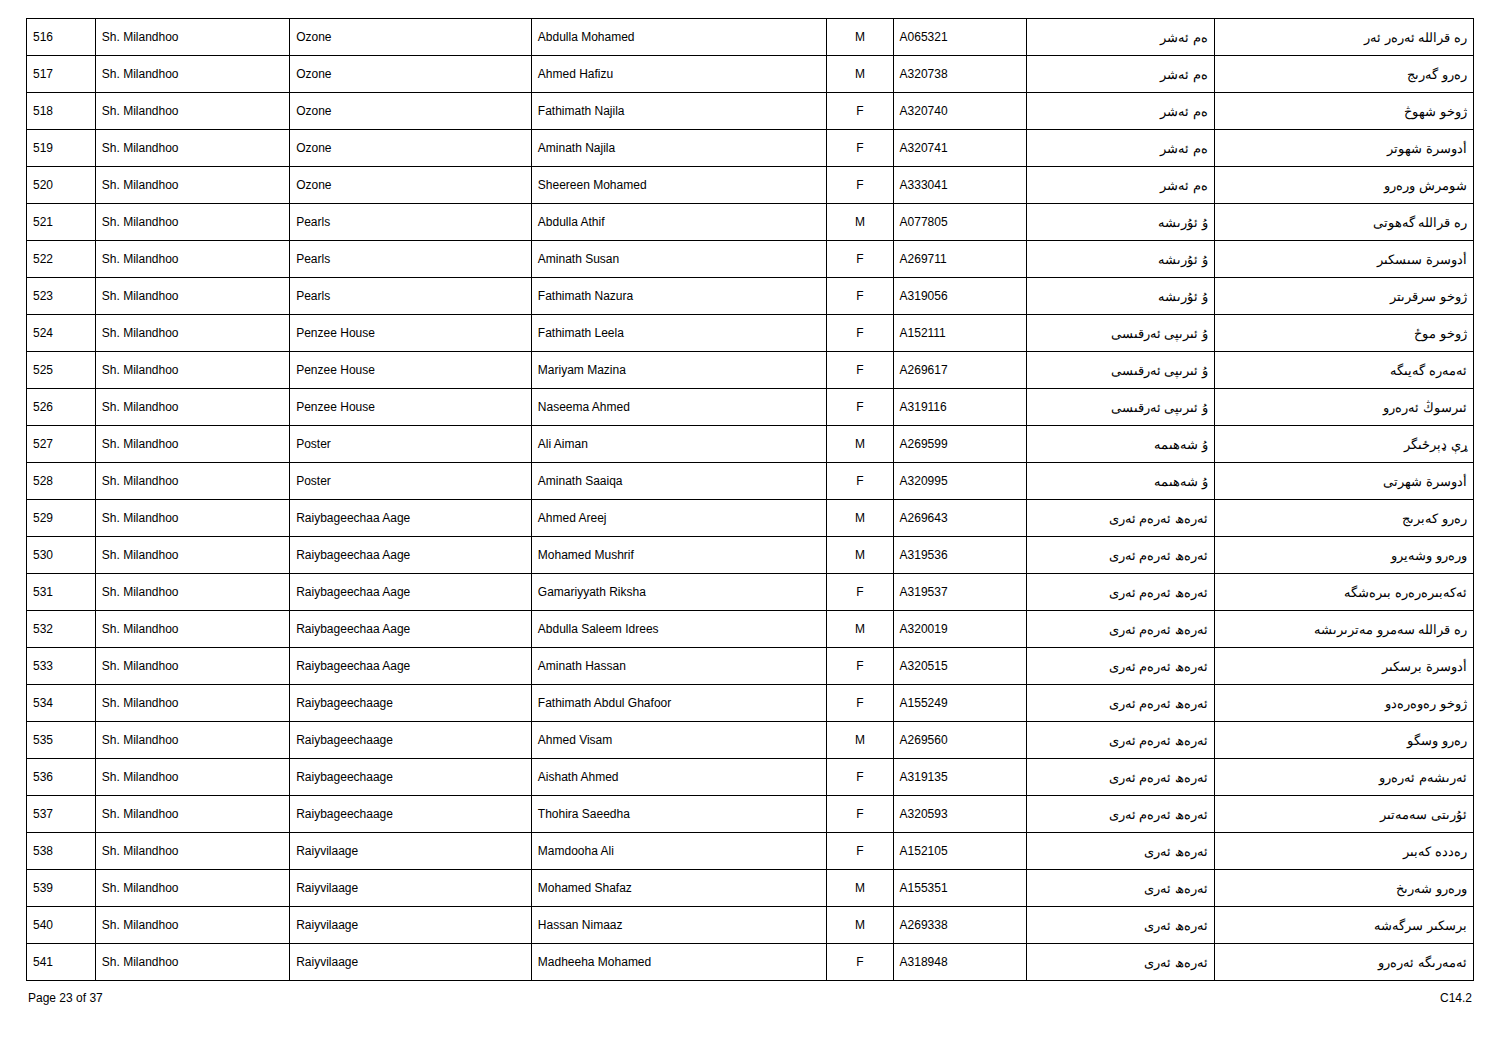| 516 | Sh. Milandhoo | Ozone | Abdulla Mohamed | M | A065321 | ەم ئەشر | رە قراللە ئەرەر ئەر |
| 517 | Sh. Milandhoo | Ozone | Ahmed Hafizu | M | A320738 | ەم ئەشر | رەرو گەرىج |
| 518 | Sh. Milandhoo | Ozone | Fathimath Najila | F | A320740 | ەم ئەشر | ژوخو شھوڅ |
| 519 | Sh. Milandhoo | Ozone | Aminath Najila | F | A320741 | ەم ئەشر | أدوسرة شهوتر |
| 520 | Sh. Milandhoo | Ozone | Sheereen Mohamed | F | A333041 | ەم ئەشر | شومرش ورەرو |
| 521 | Sh. Milandhoo | Pearls | Abdulla Athif | M | A077805 | ۇ ئۇرىشە | رە قراللە گەھوتى |
| 522 | Sh. Milandhoo | Pearls | Aminath Susan | F | A269711 | ۇ ئۇرىشە | أدوسرة سىسكىر |
| 523 | Sh. Milandhoo | Pearls | Fathimath Nazura | F | A319056 | ۇ ئۇرىشە | ژوخو سرقرىتر |
| 524 | Sh. Milandhoo | Penzee House | Fathimath Leela | F | A152111 | ۇ ئىرىپى ئەرقىسى | ژوخو موځ |
| 525 | Sh. Milandhoo | Penzee House | Mariyam Mazina | F | A269617 | ۇ ئىرىپى ئەرقىسى | ئەمەرە گەيىگە |
| 526 | Sh. Milandhoo | Penzee House | Naseema Ahmed | F | A319116 | ۇ ئىرىپى ئەرقىسى | ئىرسوڭ ئەرەرو |
| 527 | Sh. Milandhoo | Poster | Ali Aiman | M | A269599 | ۇ شەھىمە | ړې ډېرځىگر |
| 528 | Sh. Milandhoo | Poster | Aminath Saaiqa | F | A320995 | ۇ شەھىمە | أدوسرة شهرتى |
| 529 | Sh. Milandhoo | Raiybageechaa Aage | Ahmed Areej | M | A269643 | ئەرەھ ئەرەم ئەرى | رەرو كەبرىج |
| 530 | Sh. Milandhoo | Raiybageechaa Aage | Mohamed Mushrif | M | A319536 | ئەرەھ ئەرەم ئەرى | ورەرو وشەيرو |
| 531 | Sh. Milandhoo | Raiybageechaa Aage | Gamariyyath Riksha | F | A319537 | ئەرەھ ئەرەم ئەرى | ئەكەبىرەرەرە بىرەشگە |
| 532 | Sh. Milandhoo | Raiybageechaa Aage | Abdulla Saleem Idrees | M | A320019 | ئەرەھ ئەرەم ئەرى | رە قراللە سەمرو مەترىرىشە |
| 533 | Sh. Milandhoo | Raiybageechaa Aage | Aminath Hassan | F | A320515 | ئەرەھ ئەرەم ئەرى | أدوسرة برسكىر |
| 534 | Sh. Milandhoo | Raiybageechaage | Fathimath Abdul Ghafoor | F | A155249 | ئەرەھ ئەرەم ئەرى | ژوخو رەوەرەدو |
| 535 | Sh. Milandhoo | Raiybageechaage | Ahmed Visam | M | A269560 | ئەرەھ ئەرەم ئەرى | رەرو وسگو |
| 536 | Sh. Milandhoo | Raiybageechaage | Aishath Ahmed | F | A319135 | ئەرەھ ئەرەم ئەرى | ئەرىشەم ئەرەرو |
| 537 | Sh. Milandhoo | Raiybageechaage | Thohira Saeedha | F | A320593 | ئەرەھ ئەرەم ئەرى | ئۇرىتى سەمەتىر |
| 538 | Sh. Milandhoo | Raiyvilaage | Mamdooha Ali | F | A152105 | ئەرەھ ئەرى | رەددە كەبىر |
| 539 | Sh. Milandhoo | Raiyvilaage | Mohamed Shafaz | M | A155351 | ئەرەھ ئەرى | ورەرو شەرىخ |
| 540 | Sh. Milandhoo | Raiyvilaage | Hassan Nimaaz | M | A269338 | ئەرەھ ئەرى | برسكىر سرگەشە |
| 541 | Sh. Milandhoo | Raiyvilaage | Madheeha Mohamed | F | A318948 | ئەرەھ ئەرى | ئەمەرىگە ئەرەرو |
Page 23 of 37 C14.2